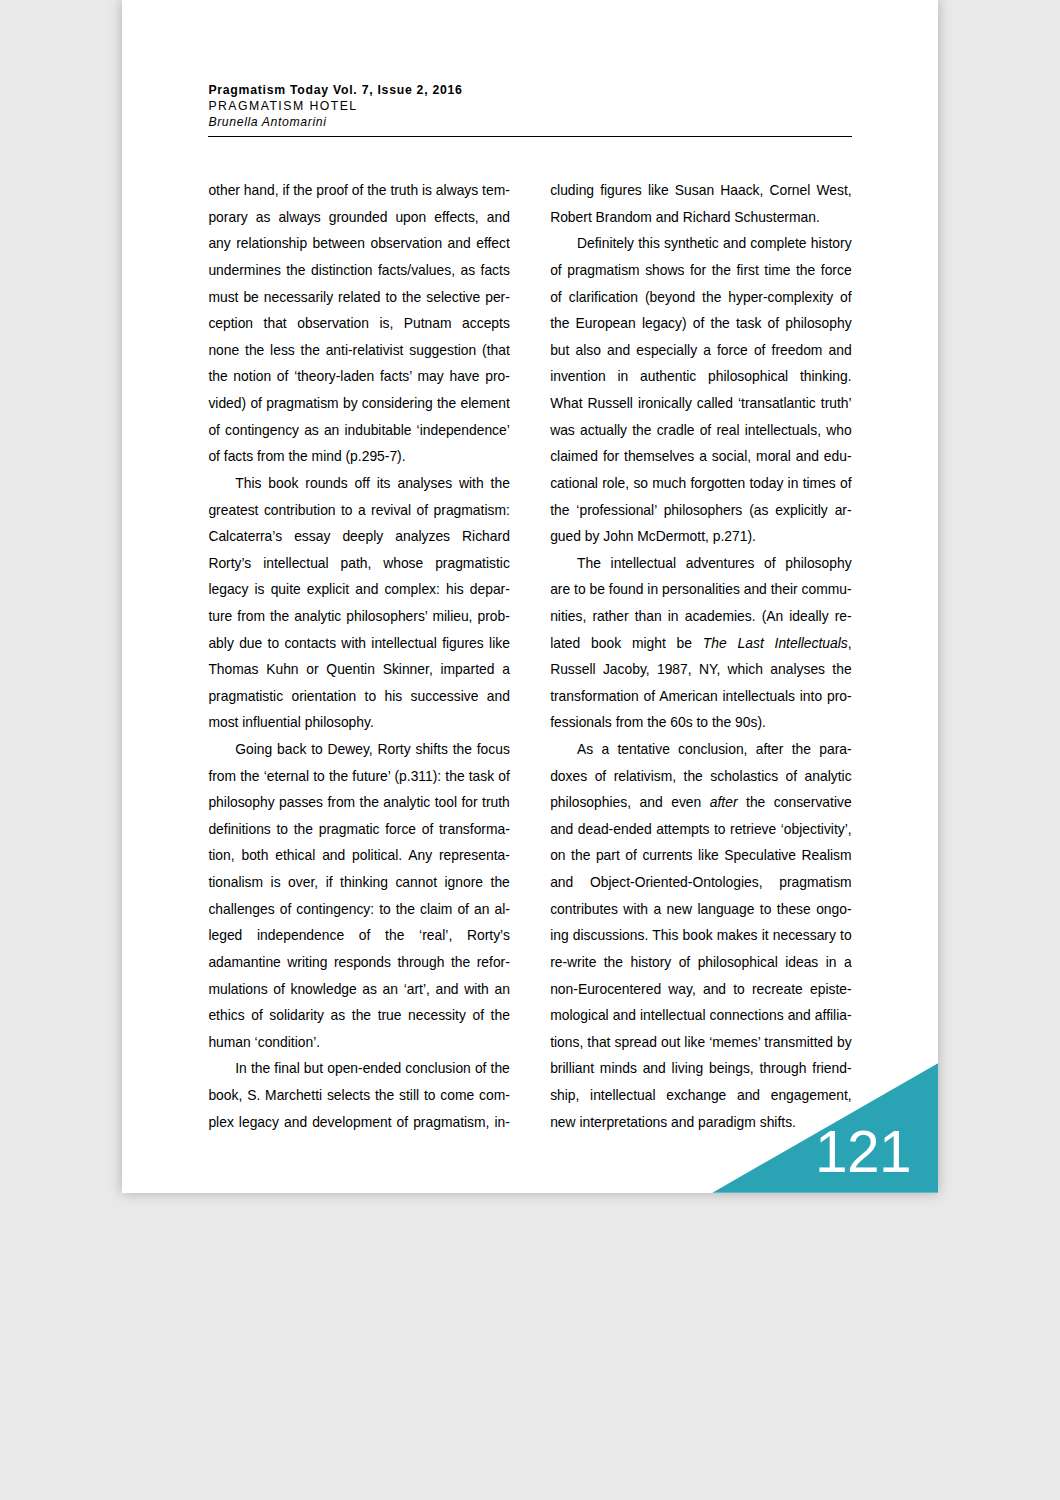Pragmatism Today Vol. 7, Issue 2, 2016
Pragmatism Hotel
Brunella Antomarini
other hand, if the proof of the truth is always temporary as always grounded upon effects, and any relationship between observation and effect undermines the distinction facts/values, as facts must be necessarily related to the selective perception that observation is, Putnam accepts none the less the anti-relativist suggestion (that the notion of ‘theory-laden facts’ may have provided) of pragmatism by considering the element of contingency as an indubitable ‘independence’ of facts from the mind (p.295-7).
This book rounds off its analyses with the greatest contribution to a revival of pragmatism: Calcaterra’s essay deeply analyzes Richard Rorty’s intellectual path, whose pragmatistic legacy is quite explicit and complex: his departure from the analytic philosophers’ milieu, probably due to contacts with intellectual figures like Thomas Kuhn or Quentin Skinner, imparted a pragmatistic orientation to his successive and most influential philosophy.
Going back to Dewey, Rorty shifts the focus from the ‘eternal to the future’ (p.311): the task of philosophy passes from the analytic tool for truth definitions to the pragmatic force of transformation, both ethical and political. Any representationalism is over, if thinking cannot ignore the challenges of contingency: to the claim of an alleged independence of the ‘real’, Rorty’s adamantine writing responds through the reformulations of knowledge as an ‘art’, and with an ethics of solidarity as the true necessity of the human ‘condition’.
In the final but open-ended conclusion of the book, S. Marchetti selects the still to come complex legacy and development of pragmatism, including figures like Susan Haack, Cornel West, Robert Brandom and Richard Schusterman.
Definitely this synthetic and complete history of pragmatism shows for the first time the force of clarification (beyond the hyper-complexity of the European legacy) of the task of philosophy but also and especially a force of freedom and invention in authentic philosophical thinking. What Russell ironically called ‘transatlantic truth’ was actually the cradle of real intellectuals, who claimed for themselves a social, moral and educational role, so much forgotten today in times of the ‘professional’ philosophers (as explicitly argued by John McDermott, p.271).
The intellectual adventures of philosophy are to be found in personalities and their communities, rather than in academies. (An ideally related book might be The Last Intellectuals, Russell Jacoby, 1987, NY, which analyses the transformation of American intellectuals into professionals from the 60s to the 90s).
As a tentative conclusion, after the paradoxes of relativism, the scholastics of analytic philosophies, and even after the conservative and dead-ended attempts to retrieve ‘objectivity’, on the part of currents like Speculative Realism and Object-Oriented-Ontologies, pragmatism contributes with a new language to these ongoing discussions. This book makes it necessary to re-write the history of philosophical ideas in a non-Eurocentered way, and to recreate epistemological and intellectual connections and affiliations, that spread out like ‘memes’ transmitted by brilliant minds and living beings, through friendship, intellectual exchange and engagement, new interpretations and paradigm shifts.
121